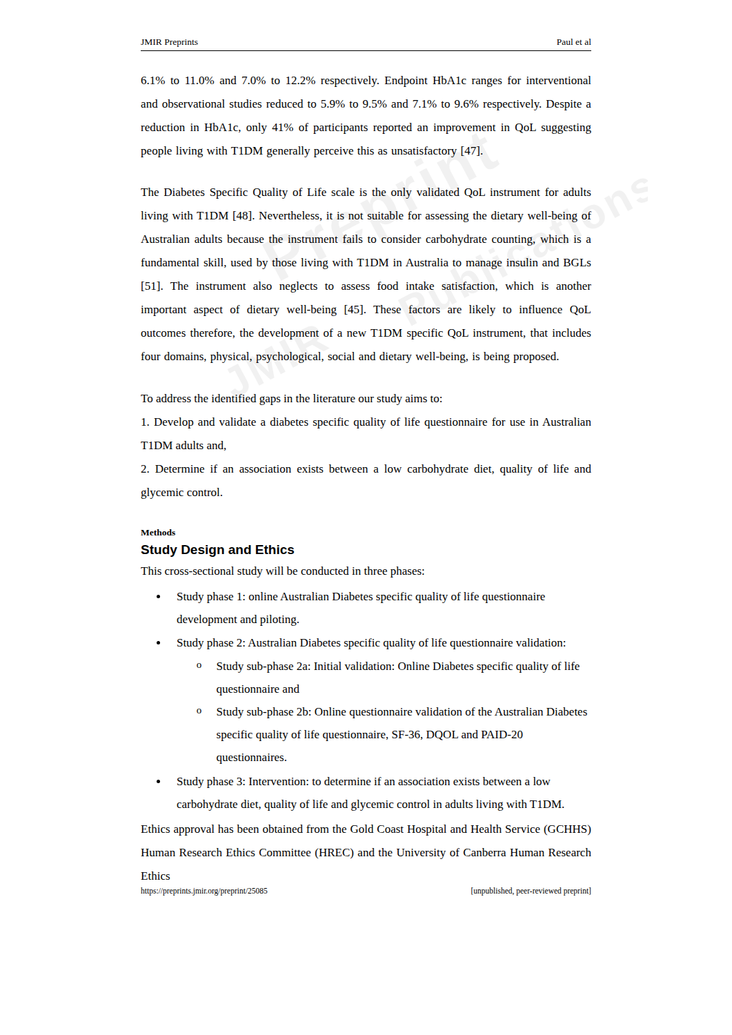Preprint Publications JMIR
JMIR Preprints
Paul et al
6.1% to 11.0% and 7.0% to 12.2% respectively. Endpoint HbA1c ranges for interventional and observational studies reduced to 5.9% to 9.5% and 7.1% to 9.6% respectively. Despite a reduction in HbA1c, only 41% of participants reported an improvement in QoL suggesting people living with T1DM generally perceive this as unsatisfactory [47].
The Diabetes Specific Quality of Life scale is the only validated QoL instrument for adults living with T1DM [48]. Nevertheless, it is not suitable for assessing the dietary well-being of Australian adults because the instrument fails to consider carbohydrate counting, which is a fundamental skill, used by those living with T1DM in Australia to manage insulin and BGLs [51]. The instrument also neglects to assess food intake satisfaction, which is another important aspect of dietary well-being [45]. These factors are likely to influence QoL outcomes therefore, the development of a new T1DM specific QoL instrument, that includes four domains, physical, psychological, social and dietary well-being, is being proposed.
To address the identified gaps in the literature our study aims to:
1. Develop and validate a diabetes specific quality of life questionnaire for use in Australian T1DM adults and,
2. Determine if an association exists between a low carbohydrate diet, quality of life and glycemic control.
Methods
Study Design and Ethics
This cross-sectional study will be conducted in three phases:
Study phase 1: online Australian Diabetes specific quality of life questionnaire development and piloting.
Study phase 2: Australian Diabetes specific quality of life questionnaire validation:
Study sub-phase 2a: Initial validation: Online Diabetes specific quality of life questionnaire and
Study sub-phase 2b: Online questionnaire validation of the Australian Diabetes specific quality of life questionnaire, SF-36, DQOL and PAID-20 questionnaires.
Study phase 3: Intervention: to determine if an association exists between a low carbohydrate diet, quality of life and glycemic control in adults living with T1DM.
Ethics approval has been obtained from the Gold Coast Hospital and Health Service (GCHHS) Human Research Ethics Committee (HREC) and the University of Canberra Human Research Ethics
https://preprints.jmir.org/preprint/25085
[unpublished, peer-reviewed preprint]